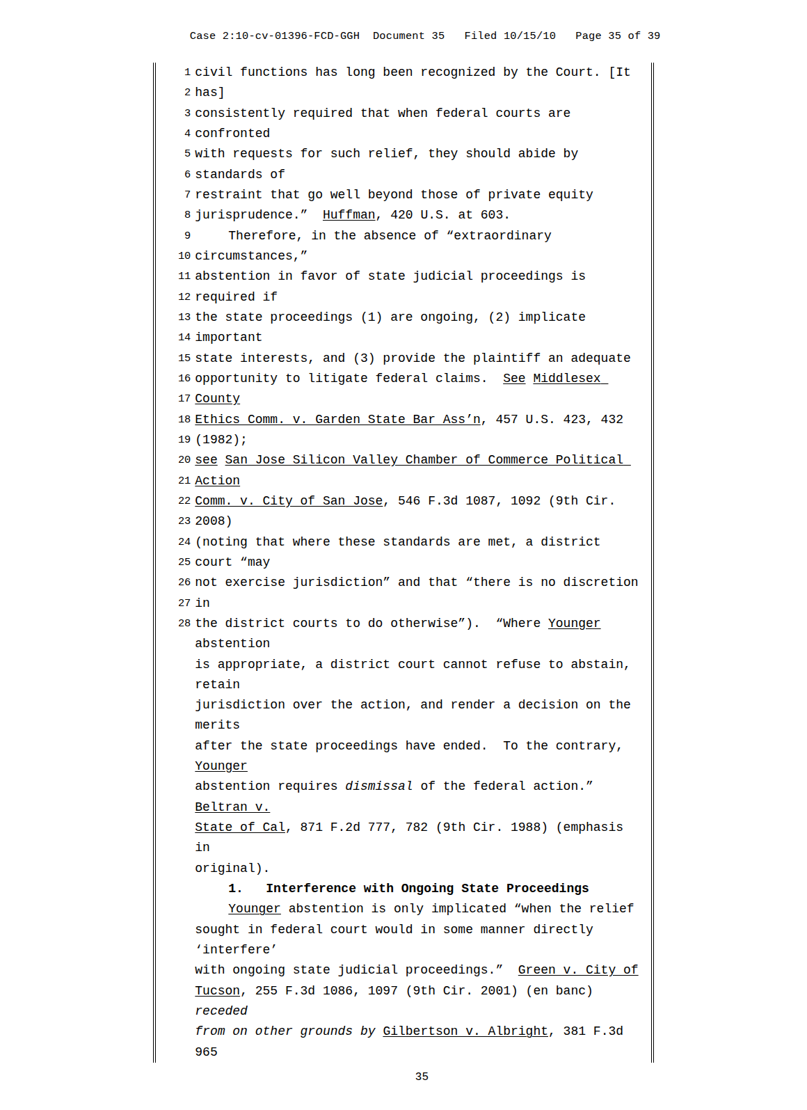Case 2:10-cv-01396-FCD-GGH Document 35 Filed 10/15/10 Page 35 of 39
1
2
3
4
5
6
7
8
9
10
11
12
13
14
15
16
17
18
19
20
21
22
23
24
25
26
27
28
civil functions has long been recognized by the Court. [It has] consistently required that when federal courts are confronted with requests for such relief, they should abide by standards of restraint that go well beyond those of private equity jurisprudence.” Huffman, 420 U.S. at 603.
Therefore, in the absence of “extraordinary circumstances,” abstention in favor of state judicial proceedings is required if the state proceedings (1) are ongoing, (2) implicate important state interests, and (3) provide the plaintiff an adequate opportunity to litigate federal claims. See Middlesex County Ethics Comm. v. Garden State Bar Ass’n, 457 U.S. 423, 432 (1982); see San Jose Silicon Valley Chamber of Commerce Political Action Comm. v. City of San Jose, 546 F.3d 1087, 1092 (9th Cir. 2008) (noting that where these standards are met, a district court “may not exercise jurisdiction” and that “there is no discretion in the district courts to do otherwise”). “Where Younger abstention is appropriate, a district court cannot refuse to abstain, retain jurisdiction over the action, and render a decision on the merits after the state proceedings have ended. To the contrary, Younger abstention requires dismissal of the federal action.” Beltran v. State of Cal, 871 F.2d 777, 782 (9th Cir. 1988) (emphasis in original).
1. Interference with Ongoing State Proceedings
Younger abstention is only implicated “when the relief sought in federal court would in some manner directly ‘interfere’ with ongoing state judicial proceedings.” Green v. City of Tucson, 255 F.3d 1086, 1097 (9th Cir. 2001) (en banc) receded from on other grounds by Gilbertson v. Albright, 381 F.3d 965
35